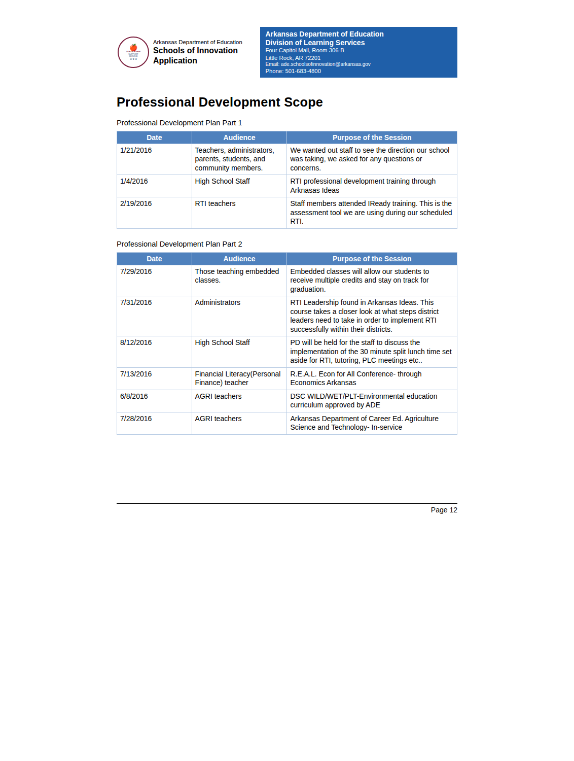🍎
LEADERSHIP
SUPPORT
SERVICE
★★★
Arkansas Department of Education
Schools of Innovation Application
Arkansas Department of Education
Division of Learning Services
Four Capitol Mall, Room 306-B
Little Rock, AR 72201
Email: ade.schoolsofinnovation@arkansas.gov
Phone: 501-683-4800
Professional Development Scope
Professional Development Plan Part 1
| Date | Audience | Purpose of the Session |
| --- | --- | --- |
| 1/21/2016 | Teachers, administrators, parents, students, and community members. | We wanted out staff to see the direction our school was taking, we asked for any questions or concerns. |
| 1/4/2016 | High School Staff | RTI professional development training through Arknasas Ideas |
| 2/19/2016 | RTI teachers | Staff members attended IReady training. This is the assessment tool we are using during our scheduled RTI. |
Professional Development Plan Part 2
| Date | Audience | Purpose of the Session |
| --- | --- | --- |
| 7/29/2016 | Those teaching embedded classes. | Embedded classes will allow our students to receive multiple credits and stay on track for graduation. |
| 7/31/2016 | Administrators | RTI Leadership found in Arkansas Ideas. This course takes a closer look at what steps district leaders need to take in order to implement RTI successfully within their districts. |
| 8/12/2016 | High School Staff | PD will be held for the staff to discuss the implementation of the 30 minute split lunch time set aside for RTI, tutoring, PLC meetings etc.. |
| 7/13/2016 | Financial Literacy(Personal Finance) teacher | R.E.A.L. Econ for All Conference- through Economics Arkansas |
| 6/8/2016 | AGRI teachers | DSC WILD/WET/PLT-Environmental education curriculum approved by ADE |
| 7/28/2016 | AGRI teachers | Arkansas Department of Career Ed. Agriculture Science and Technology- In-service |
Page 12